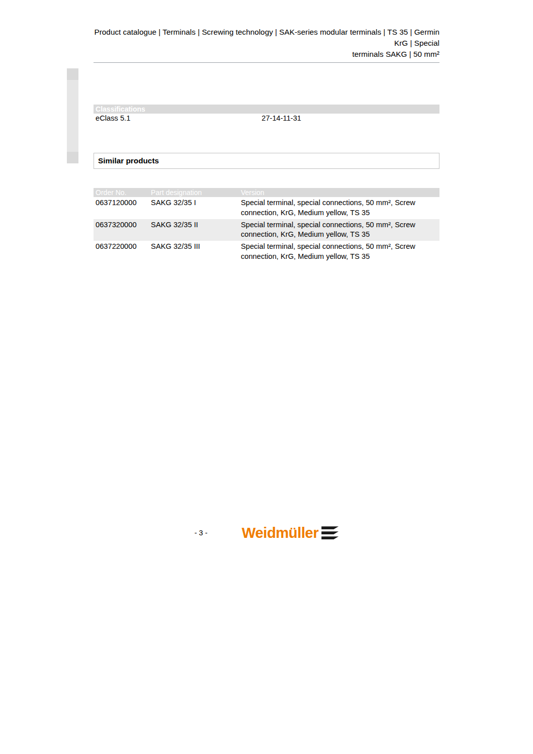Product catalogue | Terminals | Screwing technology | SAK-series modular terminals | TS 35 | Germin KrG | Special terminals SAKG | 50 mm²
| Classifications |
| eClass 5.1 | 27-14-11-31 |
Similar products
| Order No. | Part designation | Version |
| --- | --- | --- |
| 0637120000 | SAKG 32/35 I | Special terminal, special connections, 50 mm², Screw connection, KrG, Medium yellow, TS 35 |
| 0637320000 | SAKG 32/35 II | Special terminal, special connections, 50 mm², Screw connection, KrG, Medium yellow, TS 35 |
| 0637220000 | SAKG 32/35 III | Special terminal, special connections, 50 mm², Screw connection, KrG, Medium yellow, TS 35 |
- 3 - Weidmüller